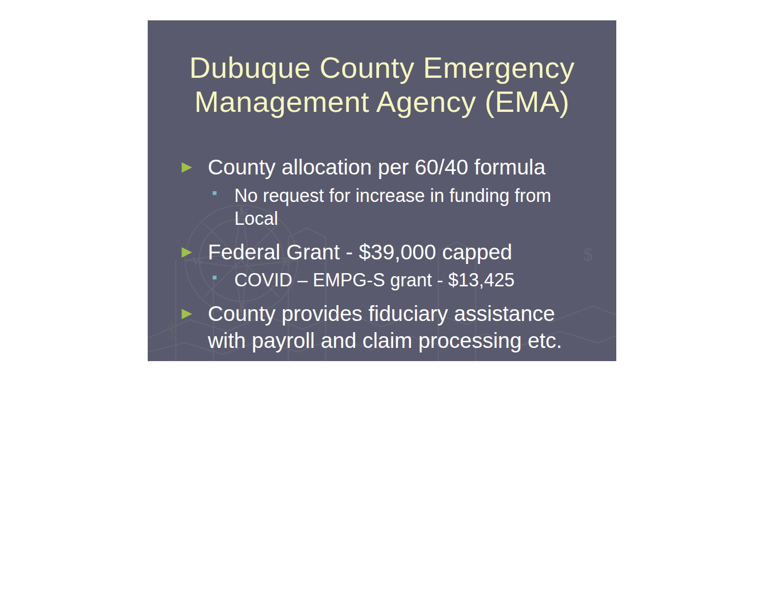N S W E $ $
Dubuque County Emergency
Management Agency (EMA)
County allocation per 60/40 formula
No request for increase in funding from Local
Federal Grant - $39,000 capped
COVID – EMPG-S grant - $13,425
County provides fiduciary assistance with payroll and claim processing etc.